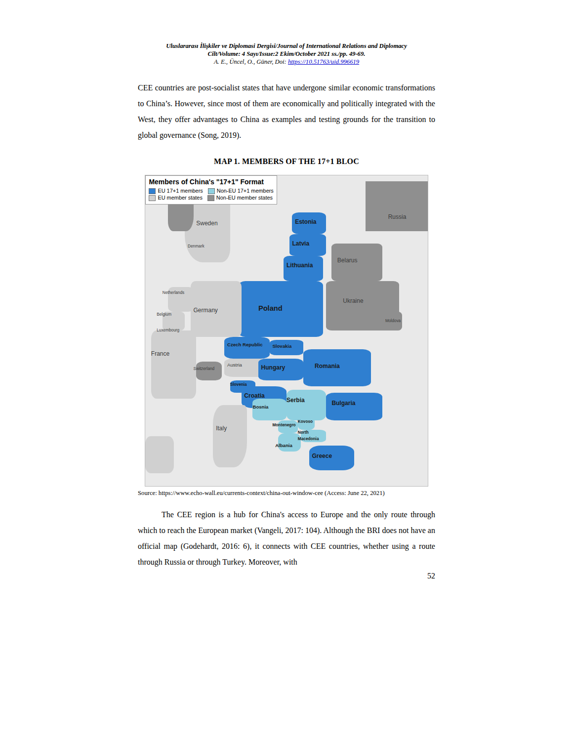Uluslararası İlişkiler ve Diplomasi Dergisi/Journal of International Relations and Diplomacy
Cilt/Volume: 4 Sayı/Issue:2 Ekim/October 2021 ss./pp. 49-69.
A. E., Üncel, O., Güner, Doi: https://10.51763/uid.996619
CEE countries are post-socialist states that have undergone similar economic transformations to China’s. However, since most of them are economically and politically integrated with the West, they offer advantages to China as examples and testing grounds for the transition to global governance (Song, 2019).
MAP 1. MEMBERS OF THE 17+1 BLOC
Members of China's "17+1" Format
EU 17+1 members Non-EU 17+1 members
EU member states Non-EU member states
Estonia Latvia Lithuania Russia Belarus Ukraine Moldova Sweden Denmark Poland Germany Netherlands Belgium Luxembourg France Czech Republic Slovakia Austria Switzerland Hungary Romania Slovenia Croatia Bosnia Serbia Bulgaria Montenegro Kovoso North
Macedonia Albania Greece Italy
Source: https://www.echo-wall.eu/currents-context/china-out-window-cee (Access: June 22, 2021)
The CEE region is a hub for China's access to Europe and the only route through which to reach the European market (Vangeli, 2017: 104). Although the BRI does not have an official map (Godehardt, 2016: 6), it connects with CEE countries, whether using a route through Russia or through Turkey. Moreover, with
52